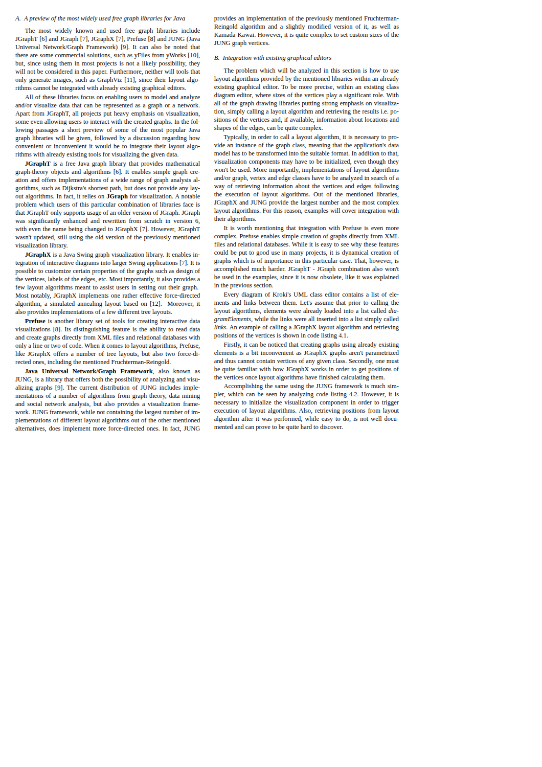A. A preview of the most widely used free graph libraries for Java
The most widely known and used free graph libraries include JGraphT [6] and JGraph [7], JGraphX [7], Prefuse [8] and JUNG (Java Universal Network/Graph Framework) [9]. It can also be noted that there are some commercial solutions, such as yFiles from yWorks [10], but, since using them in most projects is not a likely possibility, they will not be considered in this paper. Furthermore, neither will tools that only generate images, such as GraphViz [11], since their layout algorithms cannot be integrated with already existing graphical editors.
All of these libraries focus on enabling users to model and analyze and/or visualize data that can be represented as a graph or a network. Apart from JGraphT, all projects put heavy emphasis on visualization, some even allowing users to interact with the created graphs. In the following passages a short preview of some of the most popular Java graph libraries will be given, followed by a discussion regarding how convenient or inconvenient it would be to integrate their layout algorithms with already existing tools for visualizing the given data.
JGraphT is a free Java graph library that provides mathematical graph-theory objects and algorithms [6]. It enables simple graph creation and offers implementations of a wide range of graph analysis algorithms, such as Dijkstra's shortest path, but does not provide any layout algorithms. In fact, it relies on JGraph for visualization. A notable problem which users of this particular combination of libraries face is that JGraphT only supports usage of an older version of JGraph. JGraph was significantly enhanced and rewritten from scratch in version 6, with even the name being changed to JGraphX [7]. However, JGraphT wasn't updated, still using the old version of the previously mentioned visualization library.
JGraphX is a Java Swing graph visualization library. It enables integration of interactive diagrams into larger Swing applications [7]. It is possible to customize certain properties of the graphs such as design of the vertices, labels of the edges, etc. Most importantly, it also provides a few layout algorithms meant to assist users in setting out their graph. Most notably, JGraphX implements one rather effective force-directed algorithm, a simulated annealing layout based on [12]. Moreover, it also provides implementations of a few different tree layouts.
Prefuse is another library set of tools for creating interactive data visualizations [8]. Its distinguishing feature is the ability to read data and create graphs directly from XML files and relational databases with only a line or two of code. When it comes to layout algorithms, Prefuse, like JGraphX offers a number of tree layouts, but also two force-directed ones, including the mentioned Fruchterman-Reingold.
Java Universal Network/Graph Framework, also known as JUNG, is a library that offers both the possibility of analyzing and visualizing graphs [9]. The current distribution of JUNG includes implementations of a number of algorithms from graph theory, data mining and social network analysis, but also provides a visualization framework. JUNG framework, while not containing the largest number of implementations of different layout algorithms out of the other mentioned alternatives, does implement more force-directed ones. In fact, JUNG provides an implementation of the previously mentioned Fruchterman-Reingold algorithm and a slightly modified version of it, as well as Kamada-Kawai. However, it is quite complex to set custom sizes of the JUNG graph vertices.
B. Integration with existing graphical editors
The problem which will be analyzed in this section is how to use layout algorithms provided by the mentioned libraries within an already existing graphical editor. To be more precise, within an existing class diagram editor, where sizes of the vertices play a significant role. With all of the graph drawing libraries putting strong emphasis on visualization, simply calling a layout algorithm and retrieving the results i.e. positions of the vertices and, if available, information about locations and shapes of the edges, can be quite complex.
Typically, in order to call a layout algorithm, it is necessary to provide an instance of the graph class, meaning that the application's data model has to be transformed into the suitable format. In addition to that, visualization components may have to be initialized, even though they won't be used. More importantly, implementations of layout algorithms and/or graph, vertex and edge classes have to be analyzed in search of a way of retrieving information about the vertices and edges following the execution of layout algorithms. Out of the mentioned libraries, JGraphX and JUNG provide the largest number and the most complex layout algorithms. For this reason, examples will cover integration with their algorithms.
It is worth mentioning that integration with Prefuse is even more complex. Prefuse enables simple creation of graphs directly from XML files and relational databases. While it is easy to see why these features could be put to good use in many projects, it is dynamical creation of graphs which is of importance in this particular case. That, however, is accomplished much harder. JGraphT - JGraph combination also won't be used in the examples, since it is now obsolete, like it was explained in the previous section.
Every diagram of Kroki's UML class editor contains a list of elements and links between them. Let's assume that prior to calling the layout algorithms, elements were already loaded into a list called diagramElements, while the links were all inserted into a list simply called links. An example of calling a JGraphX layout algorithm and retrieving positions of the vertices is shown in code listing 4.1.
Firstly, it can be noticed that creating graphs using already existing elements is a bit inconvenient as JGraphX graphs aren't parametrized and thus cannot contain vertices of any given class. Secondly, one must be quite familiar with how JGraphX works in order to get positions of the vertices once layout algorithms have finished calculating them.
Accomplishing the same using the JUNG framework is much simpler, which can be seen by analyzing code listing 4.2. However, it is necessary to initialize the visualization component in order to trigger execution of layout algorithms. Also, retrieving positions from layout algorithm after it was performed, while easy to do, is not well documented and can prove to be quite hard to discover.